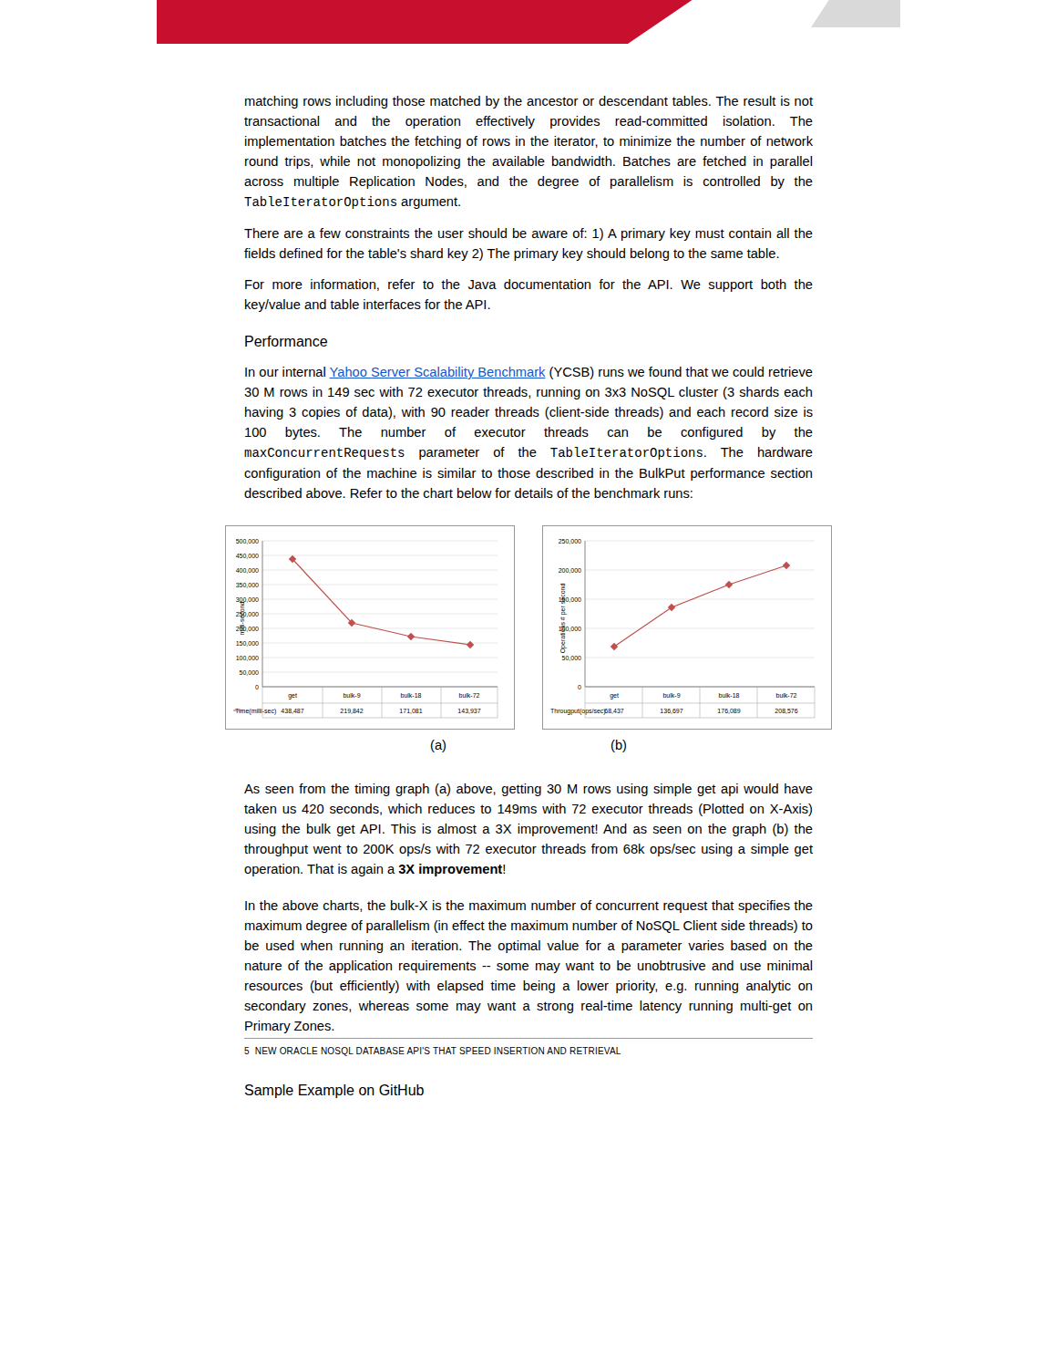matching rows including those matched by the ancestor or descendant tables. The result is not transactional and the operation effectively provides read-committed isolation. The implementation batches the fetching of rows in the iterator, to minimize the number of network round trips, while not monopolizing the available bandwidth. Batches are fetched in parallel across multiple Replication Nodes, and the degree of parallelism is controlled by the TableIteratorOptions argument.
There are a few constraints the user should be aware of: 1) A primary key must contain all the fields defined for the table's shard key 2) The primary key should belong to the same table.
For more information, refer to the Java documentation for the API. We support both the key/value and table interfaces for the API.
Performance
In our internal Yahoo Server Scalability Benchmark (YCSB) runs we found that we could retrieve 30 M rows in 149 sec with 72 executor threads, running on 3x3 NoSQL cluster (3 shards each having 3 copies of data), with 90 reader threads (client-side threads) and each record size is 100 bytes. The number of executor threads can be configured by the maxConcurrentRequests parameter of the TableIteratorOptions. The hardware configuration of the machine is similar to those described in the BulkPut performance section described above. Refer to the chart below for details of the benchmark runs:
500,000 450,000 400,000 350,000 300,000 250,000 200,000 150,000 100,000 50,000 0 milli-second get bulk-9 bulk-18 bulk-72 438,487 219,842 171,081 143,937 Time(milli-sec)
250,000 200,000 150,000 100,000 50,000 0 Operations # per second get bulk-9 bulk-18 bulk-72 68,437 136,697 176,089 208,576 Througput(ops/sec)
(a) (b)
As seen from the timing graph (a) above, getting 30 M rows using simple get api would have taken us 420 seconds, which reduces to 149ms with 72 executor threads (Plotted on X-Axis) using the bulk get API. This is almost a 3X improvement! And as seen on the graph (b) the throughput went to 200K ops/s with 72 executor threads from 68k ops/sec using a simple get operation. That is again a 3X improvement!
In the above charts, the bulk-X is the maximum number of concurrent request that specifies the maximum degree of parallelism (in effect the maximum number of NoSQL Client side threads) to be used when running an iteration. The optimal value for a parameter varies based on the nature of the application requirements -- some may want to be unobtrusive and use minimal resources (but efficiently) with elapsed time being a lower priority, e.g. running analytic on secondary zones, whereas some may want a strong real-time latency running multi-get on Primary Zones.
Sample Example on GitHub
5 NEW ORACLE NOSQL DATABASE API'S THAT SPEED INSERTION AND RETRIEVAL